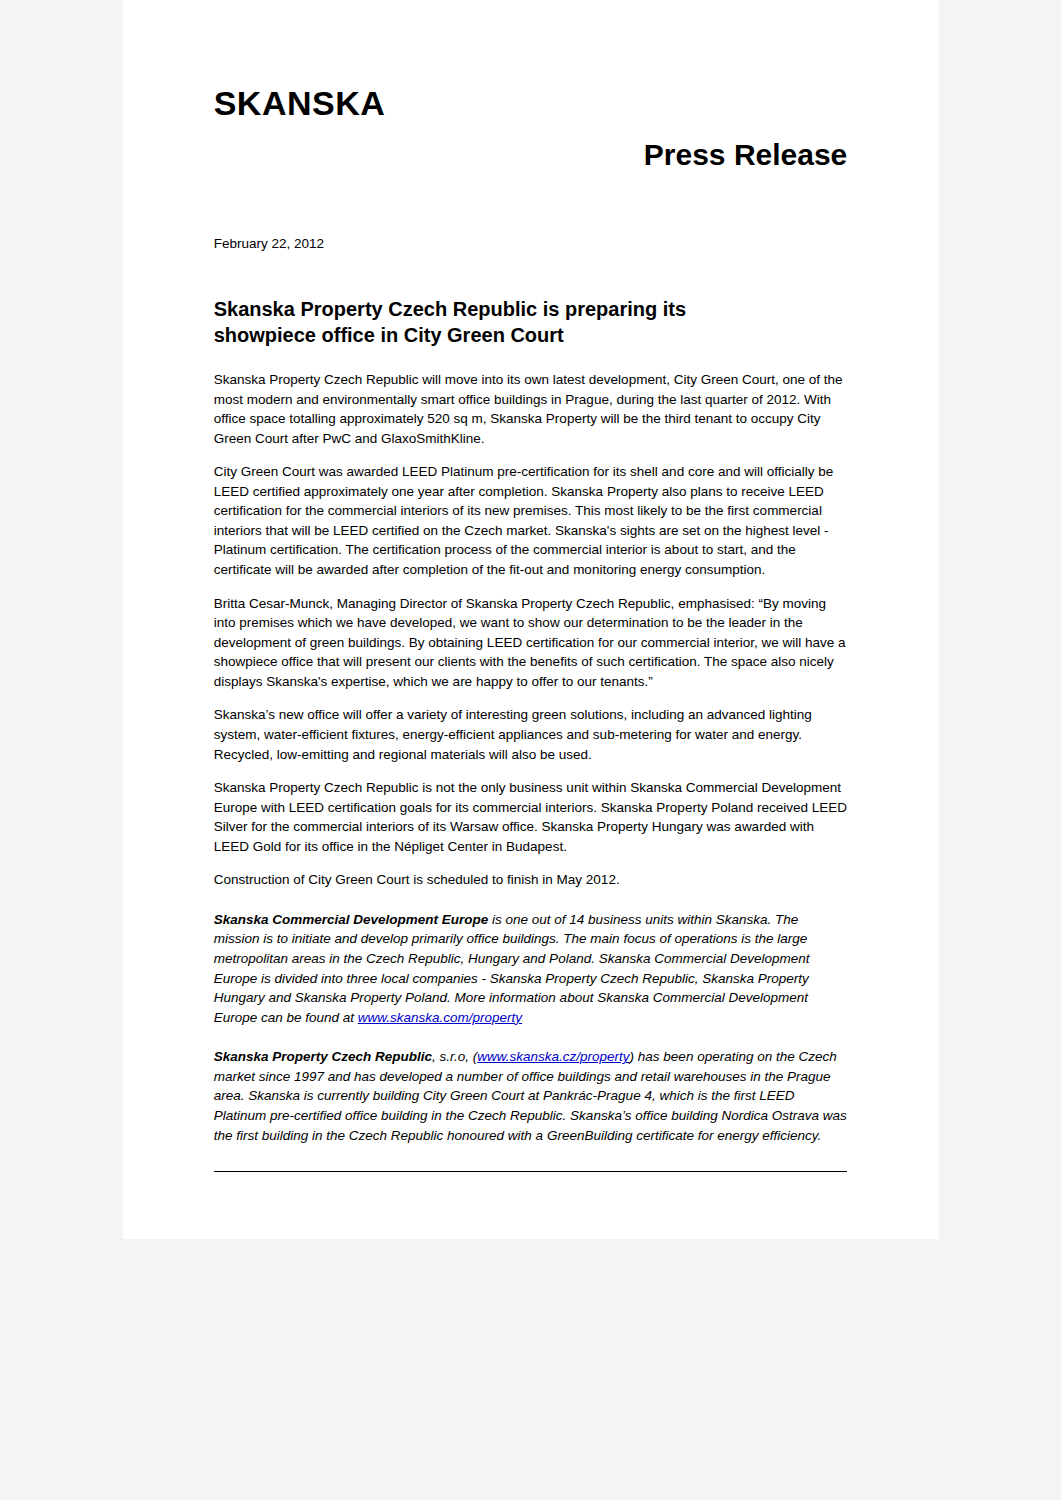SKANSKA
Press Release
February 22, 2012
Skanska Property Czech Republic is preparing its
showpiece office in City Green Court
Skanska Property Czech Republic will move into its own latest development, City Green Court, one of the most modern and environmentally smart office buildings in Prague, during the last quarter of 2012. With office space totalling approximately 520 sq m, Skanska Property will be the third tenant to occupy City Green Court after PwC and GlaxoSmithKline.
City Green Court was awarded LEED Platinum pre-certification for its shell and core and will officially be LEED certified approximately one year after completion. Skanska Property also plans to receive LEED certification for the commercial interiors of its new premises. This most likely to be the first commercial interiors that will be LEED certified on the Czech market. Skanska's sights are set on the highest level - Platinum certification. The certification process of the commercial interior is about to start, and the certificate will be awarded after completion of the fit-out and monitoring energy consumption.
Britta Cesar-Munck, Managing Director of Skanska Property Czech Republic, emphasised: “By moving into premises which we have developed, we want to show our determination to be the leader in the development of green buildings. By obtaining LEED certification for our commercial interior, we will have a showpiece office that will present our clients with the benefits of such certification. The space also nicely displays Skanska's expertise, which we are happy to offer to our tenants.”
Skanska’s new office will offer a variety of interesting green solutions, including an advanced lighting system, water-efficient fixtures, energy-efficient appliances and sub-metering for water and energy. Recycled, low-emitting and regional materials will also be used.
Skanska Property Czech Republic is not the only business unit within Skanska Commercial Development Europe with LEED certification goals for its commercial interiors. Skanska Property Poland received LEED Silver for the commercial interiors of its Warsaw office. Skanska Property Hungary was awarded with LEED Gold for its office in the Népliget Center in Budapest.
Construction of City Green Court is scheduled to finish in May 2012.
Skanska Commercial Development Europe is one out of 14 business units within Skanska. The mission is to initiate and develop primarily office buildings. The main focus of operations is the large metropolitan areas in the Czech Republic, Hungary and Poland. Skanska Commercial Development Europe is divided into three local companies - Skanska Property Czech Republic, Skanska Property Hungary and Skanska Property Poland. More information about Skanska Commercial Development Europe can be found at www.skanska.com/property
Skanska Property Czech Republic, s.r.o, (www.skanska.cz/property) has been operating on the Czech market since 1997 and has developed a number of office buildings and retail warehouses in the Prague area. Skanska is currently building City Green Court at Pankrác-Prague 4, which is the first LEED Platinum pre-certified office building in the Czech Republic. Skanska’s office building Nordica Ostrava was the first building in the Czech Republic honoured with a GreenBuilding certificate for energy efficiency.